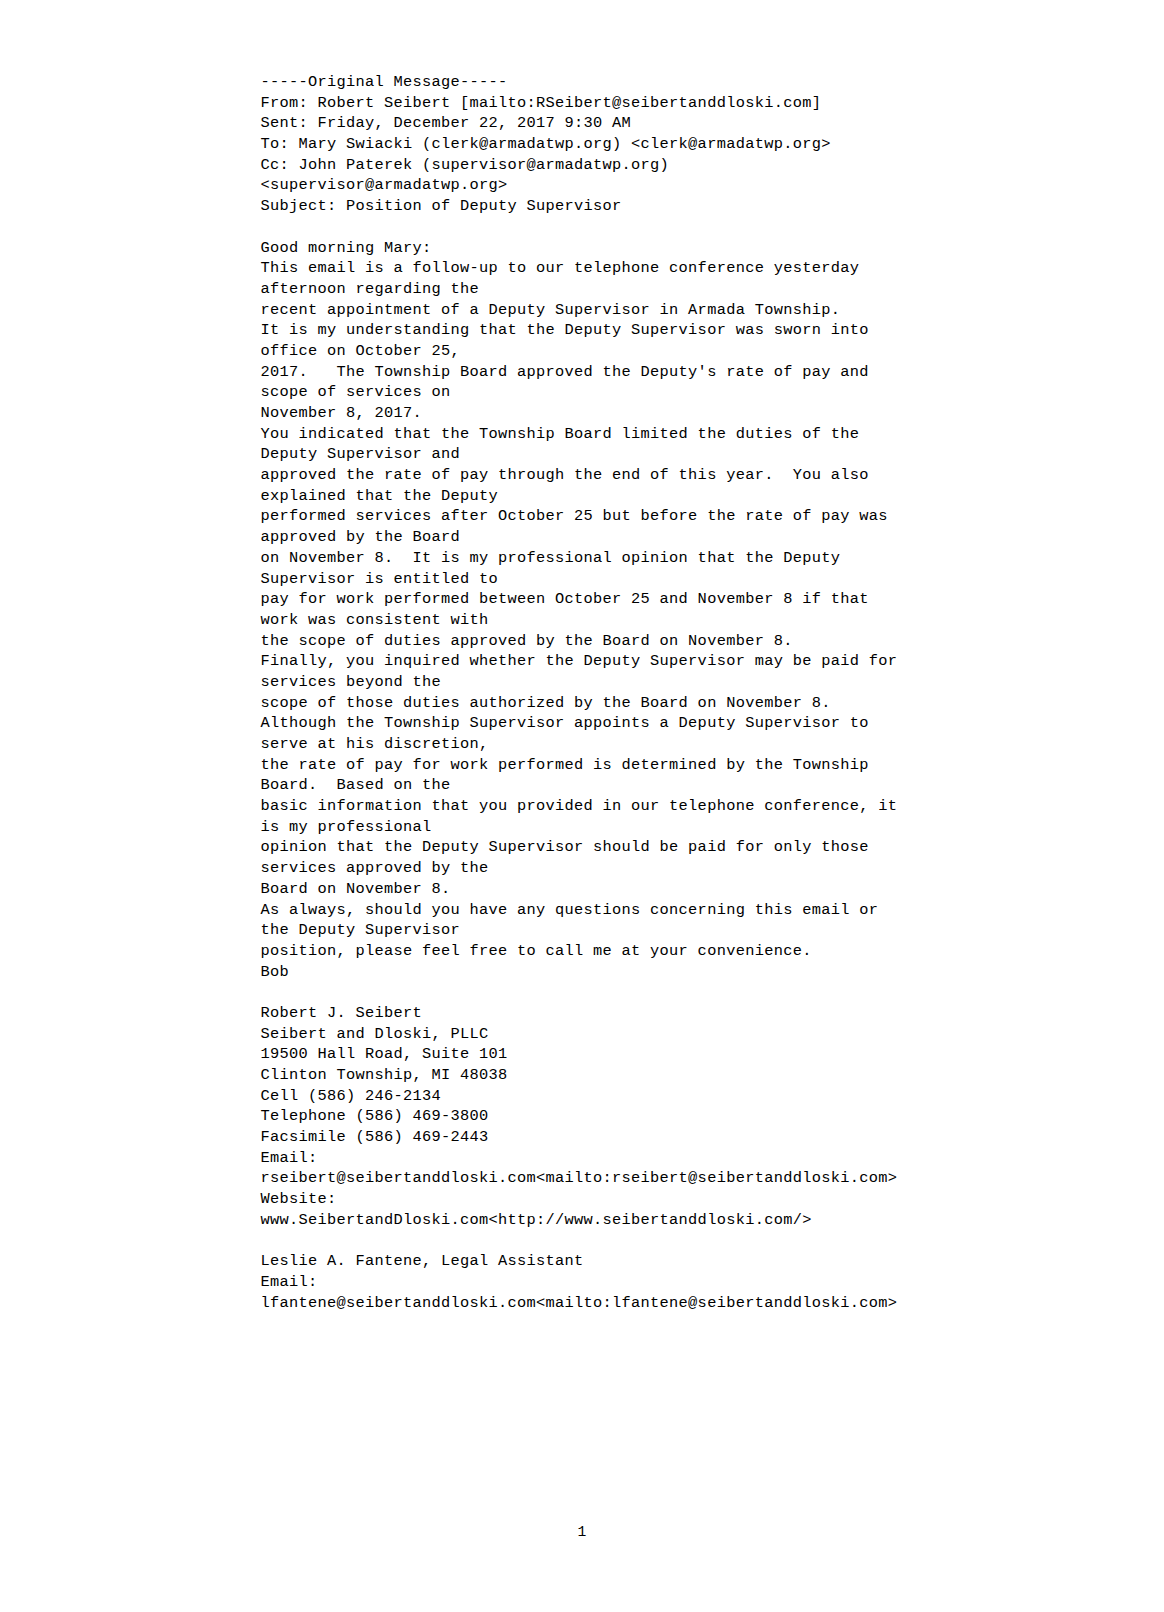-----Original Message-----
From: Robert Seibert [mailto:RSeibert@seibertanddloski.com]
Sent: Friday, December 22, 2017 9:30 AM
To: Mary Swiacki (clerk@armadatwp.org) <clerk@armadatwp.org>
Cc: John Paterek (supervisor@armadatwp.org) <supervisor@armadatwp.org>
Subject: Position of Deputy Supervisor

Good morning Mary:
This email is a follow-up to our telephone conference yesterday afternoon regarding the
recent appointment of a Deputy Supervisor in Armada Township.
It is my understanding that the Deputy Supervisor was sworn into office on October 25,
2017.   The Township Board approved the Deputy's rate of pay and scope of services on
November 8, 2017.
You indicated that the Township Board limited the duties of the Deputy Supervisor and
approved the rate of pay through the end of this year.  You also explained that the Deputy
performed services after October 25 but before the rate of pay was approved by the Board
on November 8.  It is my professional opinion that the Deputy Supervisor is entitled to
pay for work performed between October 25 and November 8 if that work was consistent with
the scope of duties approved by the Board on November 8.
Finally, you inquired whether the Deputy Supervisor may be paid for services beyond the
scope of those duties authorized by the Board on November 8.
Although the Township Supervisor appoints a Deputy Supervisor to serve at his discretion,
the rate of pay for work performed is determined by the Township Board.  Based on the
basic information that you provided in our telephone conference, it is my professional
opinion that the Deputy Supervisor should be paid for only those services approved by the
Board on November 8.
As always, should you have any questions concerning this email or the Deputy Supervisor
position, please feel free to call me at your convenience.
Bob

Robert J. Seibert
Seibert and Dloski, PLLC
19500 Hall Road, Suite 101
Clinton Township, MI 48038
Cell (586) 246-2134
Telephone (586) 469-3800
Facsimile (586) 469-2443
Email: rseibert@seibertanddloski.com<mailto:rseibert@seibertanddloski.com>
Website:  www.SeibertandDloski.com<http://www.seibertanddloski.com/>

Leslie A. Fantene, Legal Assistant
Email:  lfantene@seibertanddloski.com<mailto:lfantene@seibertanddloski.com>
1